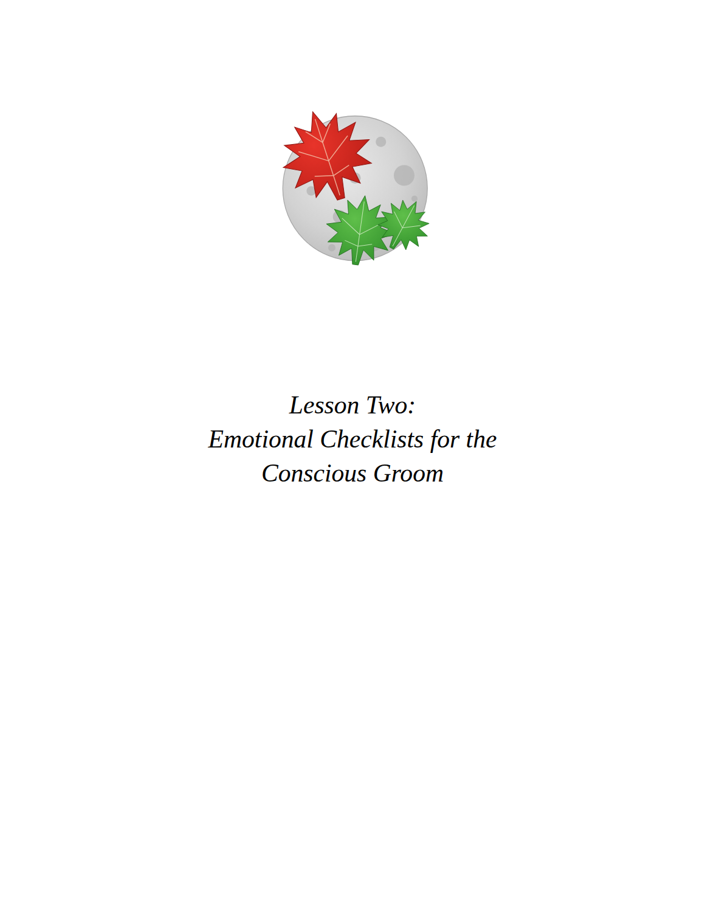Logo: a full moon with one red maple leaf and two green maple leaves A grey full moon with craters, overlaid by a large red maple leaf at the upper left and two green maple leaves at the lower right.
Lesson Two:
Emotional Checklists for the
Conscious Groom